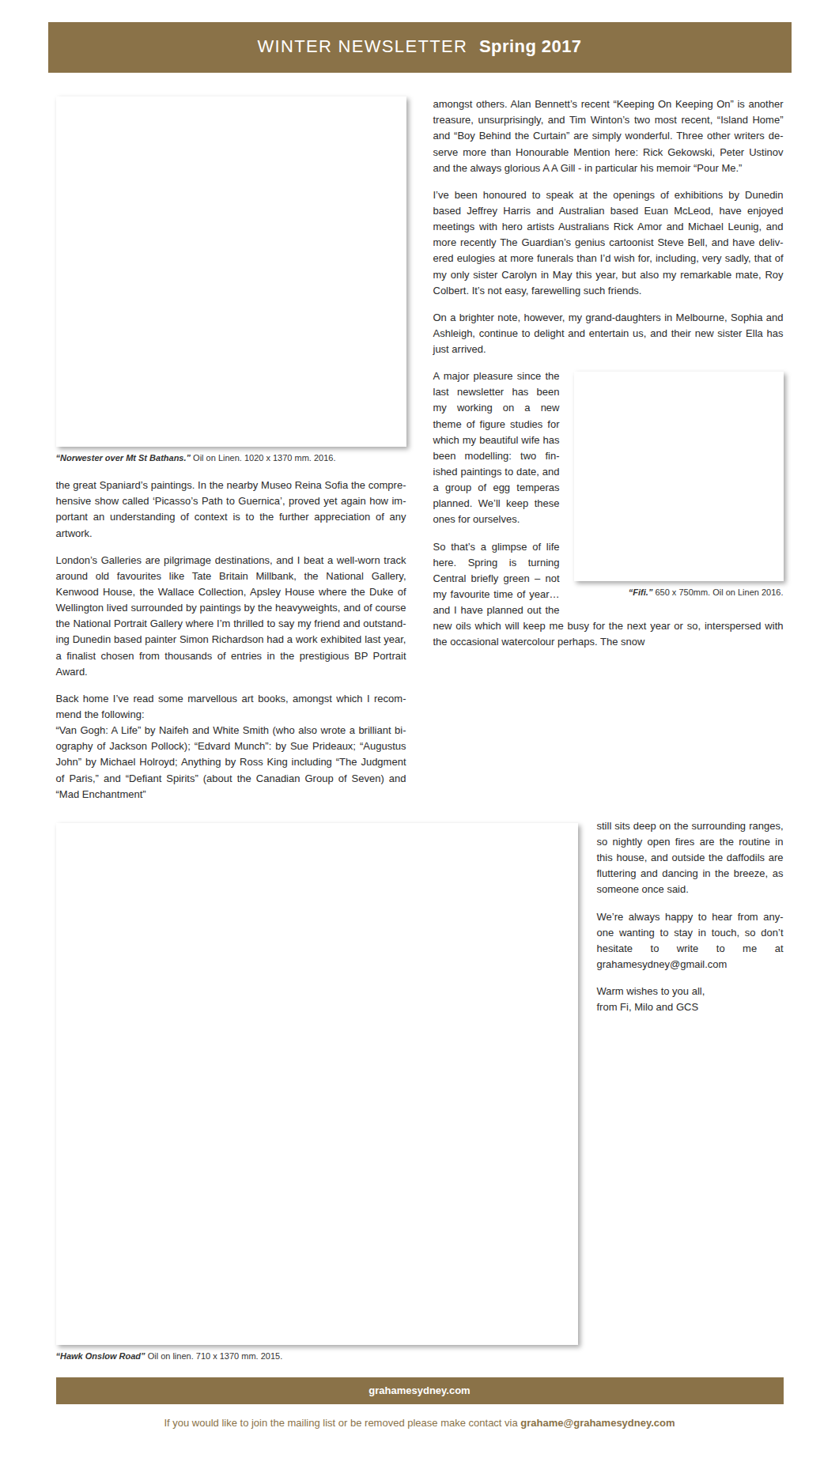WINTER NEWSLETTER Spring 2017
“Norwester over Mt St Bathans.” Oil on Linen. 1020 x 1370 mm. 2016.
the great Spaniard’s paintings. In the nearby Museo Reina Sofia the comprehensive show called ‘Picasso’s Path to Guernica’, proved yet again how important an understanding of context is to the further appreciation of any artwork.
London’s Galleries are pilgrimage destinations, and I beat a well-worn track around old favourites like Tate Britain Millbank, the National Gallery, Kenwood House, the Wallace Collection, Apsley House where the Duke of Wellington lived surrounded by paintings by the heavyweights, and of course the National Portrait Gallery where I’m thrilled to say my friend and outstanding Dunedin based painter Simon Richardson had a work exhibited last year, a finalist chosen from thousands of entries in the prestigious BP Portrait Award.
Back home I’ve read some marvellous art books, amongst which I recommend the following:
“Van Gogh: A Life” by Naifeh and White Smith (who also wrote a brilliant biography of Jackson Pollock); “Edvard Munch”: by Sue Prideaux; “Augustus John” by Michael Holroyd; Anything by Ross King including “The Judgment of Paris,” and “Defiant Spirits” (about the Canadian Group of Seven) and “Mad Enchantment”
amongst others. Alan Bennett’s recent “Keeping On Keeping On” is another treasure, unsurprisingly, and Tim Winton’s two most recent, “Island Home” and “Boy Behind the Curtain” are simply wonderful. Three other writers deserve more than Honourable Mention here: Rick Gekowski, Peter Ustinov and the always glorious A A Gill - in particular his memoir “Pour Me.”
I’ve been honoured to speak at the openings of exhibitions by Dunedin based Jeffrey Harris and Australian based Euan McLeod, have enjoyed meetings with hero artists Australians Rick Amor and Michael Leunig, and more recently The Guardian’s genius cartoonist Steve Bell, and have delivered eulogies at more funerals than I’d wish for, including, very sadly, that of my only sister Carolyn in May this year, but also my remarkable mate, Roy Colbert. It’s not easy, farewelling such friends.
On a brighter note, however, my grand-daughters in Melbourne, Sophia and Ashleigh, continue to delight and entertain us, and their new sister Ella has just arrived.
“Fifi.” 650 x 750mm. Oil on Linen 2016.
A major pleasure since the last newsletter has been my working on a new theme of figure studies for which my beautiful wife has been modelling: two finished paintings to date, and a group of egg temperas planned. We’ll keep these ones for ourselves.
So that’s a glimpse of life here. Spring is turning Central briefly green – not my favourite time of year…and I have planned out the new oils which will keep me busy for the next year or so, interspersed with the occasional watercolour perhaps. The snow
“Hawk Onslow Road” Oil on linen. 710 x 1370 mm. 2015.
still sits deep on the surrounding ranges, so nightly open fires are the routine in this house, and outside the daffodils are fluttering and dancing in the breeze, as someone once said.
We’re always happy to hear from anyone wanting to stay in touch, so don’t hesitate to write to me at grahamesydney@gmail.com
Warm wishes to you all,
from Fi, Milo and GCS
grahamesydney.com
If you would like to join the mailing list or be removed please make contact via grahame@grahamesydney.com